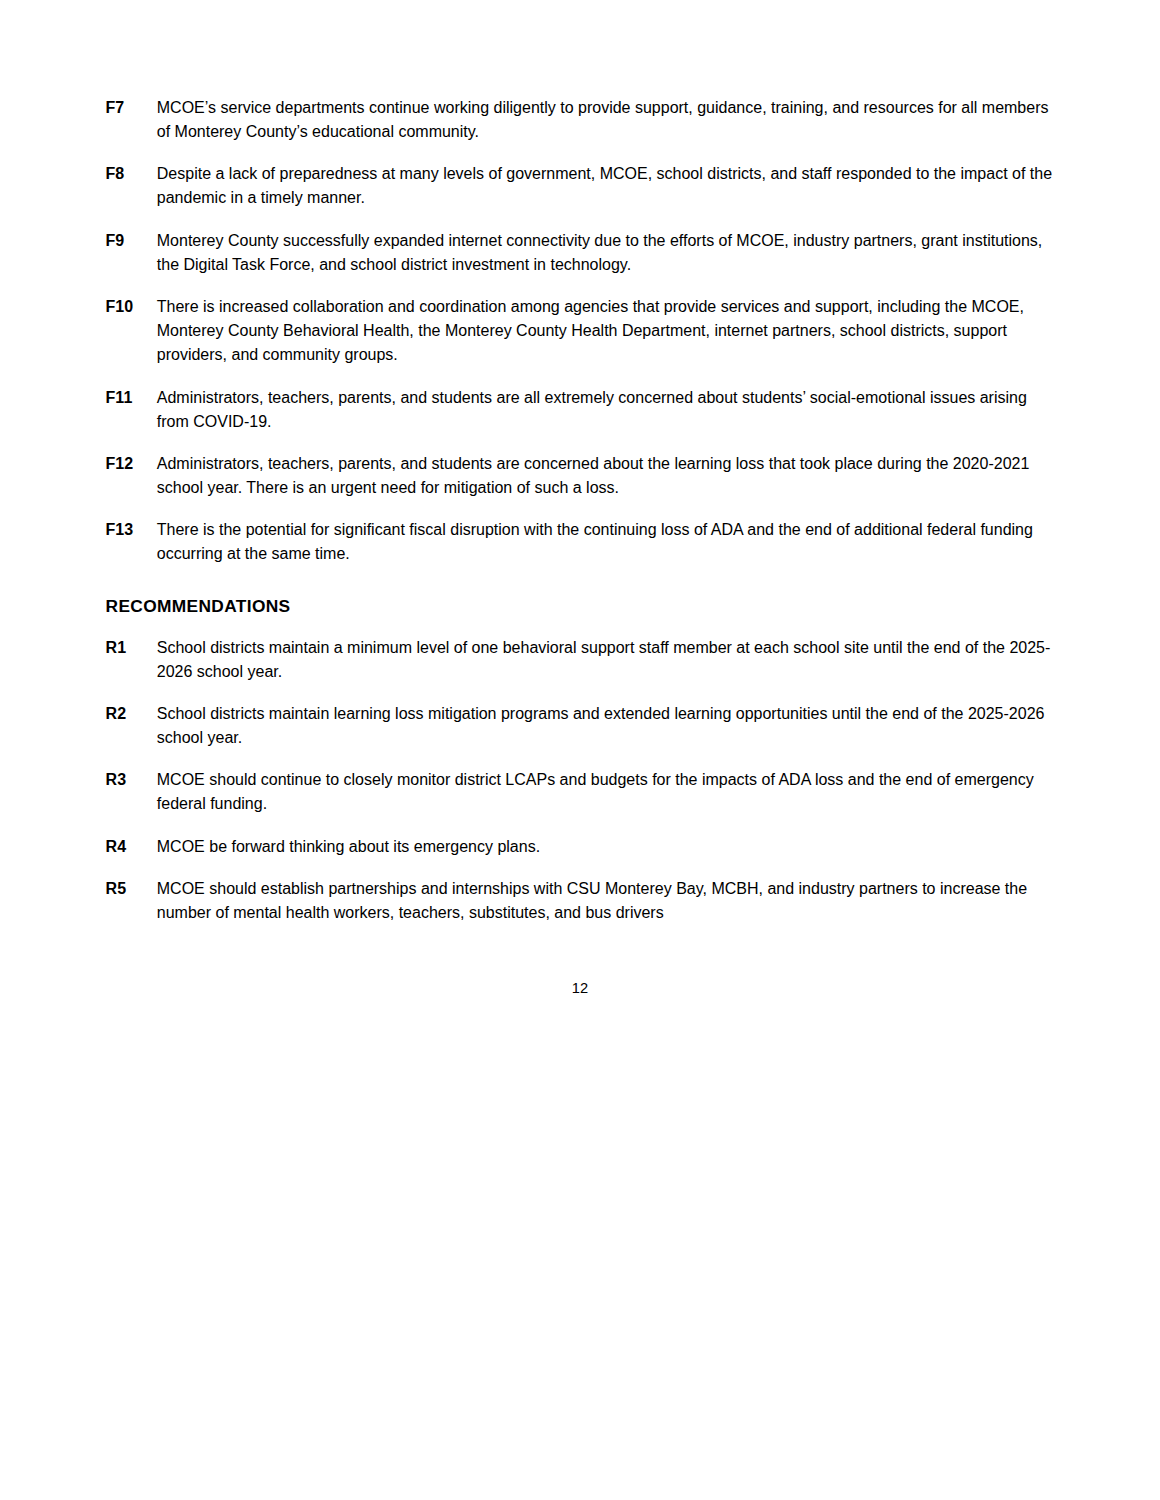F7
MCOE’s service departments continue working diligently to provide support, guidance, training, and resources for all members of Monterey County’s educational community.
F8
Despite a lack of preparedness at many levels of government, MCOE, school districts, and staff responded to the impact of the pandemic in a timely manner.
F9
Monterey County successfully expanded internet connectivity due to the efforts of MCOE, industry partners, grant institutions, the Digital Task Force, and school district investment in technology.
F10
There is increased collaboration and coordination among agencies that provide services and support, including the MCOE, Monterey County Behavioral Health, the Monterey County Health Department, internet partners, school districts, support providers, and community groups.
F11
Administrators, teachers, parents, and students are all extremely concerned about students’ social-emotional issues arising from COVID-19.
F12
Administrators, teachers, parents, and students are concerned about the learning loss that took place during the 2020-2021 school year. There is an urgent need for mitigation of such a loss.
F13
There is the potential for significant fiscal disruption with the continuing loss of ADA and the end of additional federal funding occurring at the same time.
RECOMMENDATIONS
R1
School districts maintain a minimum level of one behavioral support staff member at each school site until the end of the 2025-2026 school year.
R2
School districts maintain learning loss mitigation programs and extended learning opportunities until the end of the 2025-2026 school year.
R3
MCOE should continue to closely monitor district LCAPs and budgets for the impacts of ADA loss and the end of emergency federal funding.
R4
MCOE be forward thinking about its emergency plans.
R5
MCOE should establish partnerships and internships with CSU Monterey Bay, MCBH, and industry partners to increase the number of mental health workers, teachers, substitutes, and bus drivers
12